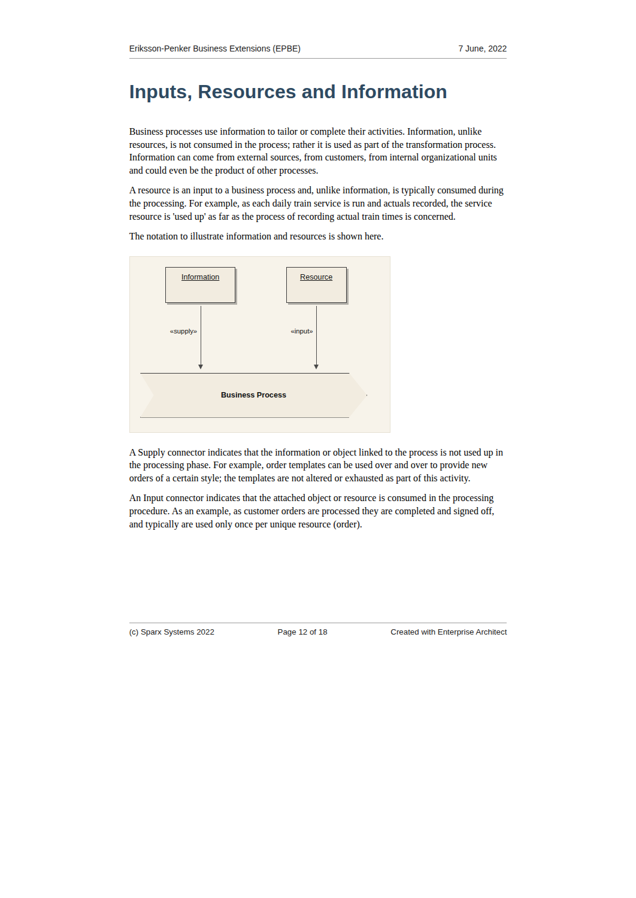Eriksson-Penker Business Extensions (EPBE)
7 June, 2022
Inputs, Resources and Information
Business processes use information to tailor or complete their activities. Information, unlike resources, is not consumed in the process; rather it is used as part of the transformation process. Information can come from external sources, from customers, from internal organizational units and could even be the product of other processes.
A resource is an input to a business process and, unlike information, is typically consumed during the processing. For example, as each daily train service is run and actuals recorded, the service resource is 'used up' as far as the process of recording actual train times is concerned.
The notation to illustrate information and resources is shown here.
Information
Resource
«supply»
«input»
Business Process
A Supply connector indicates that the information or object linked to the process is not used up in the processing phase. For example, order templates can be used over and over to provide new orders of a certain style; the templates are not altered or exhausted as part of this activity.
An Input connector indicates that the attached object or resource is consumed in the processing procedure. As an example, as customer orders are processed they are completed and signed off, and typically are used only once per unique resource (order).
(c) Sparx Systems 2022
Page 12 of 18
Created with Enterprise Architect